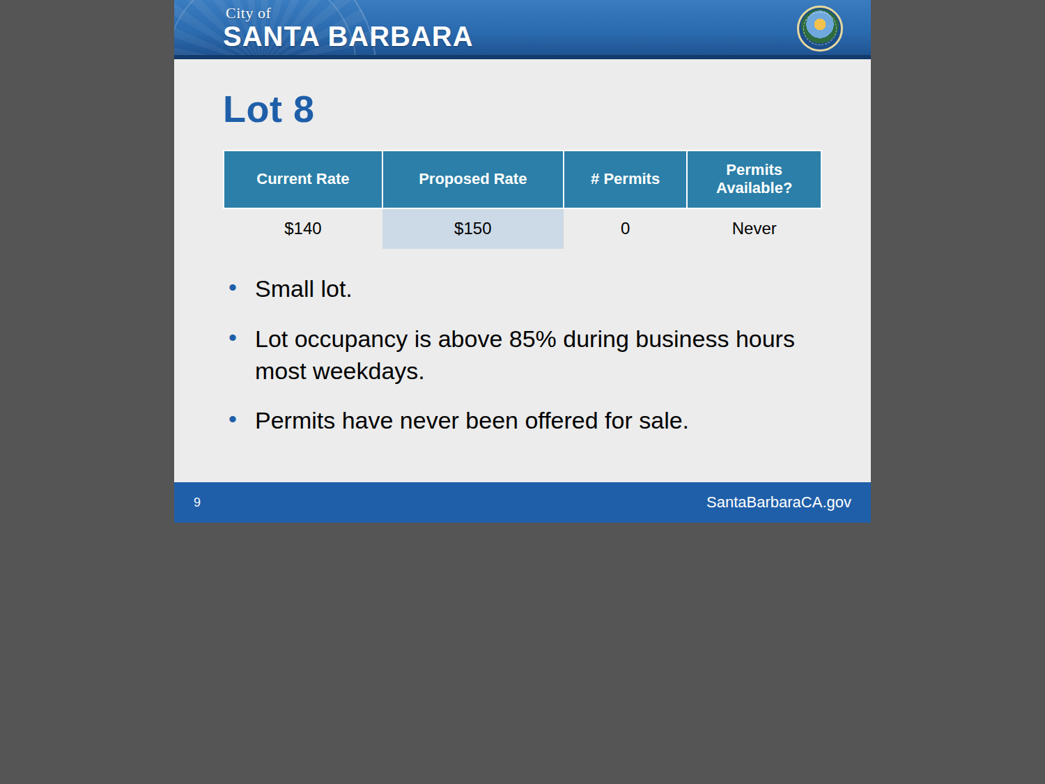City of SANTA BARBARA
Lot 8
| Current Rate | Proposed Rate | # Permits | Permits Available? |
| --- | --- | --- | --- |
| $140 | $150 | 0 | Never |
Small lot.
Lot occupancy is above 85% during business hours most weekdays.
Permits have never been offered for sale.
9 SantaBarbaraCA.gov